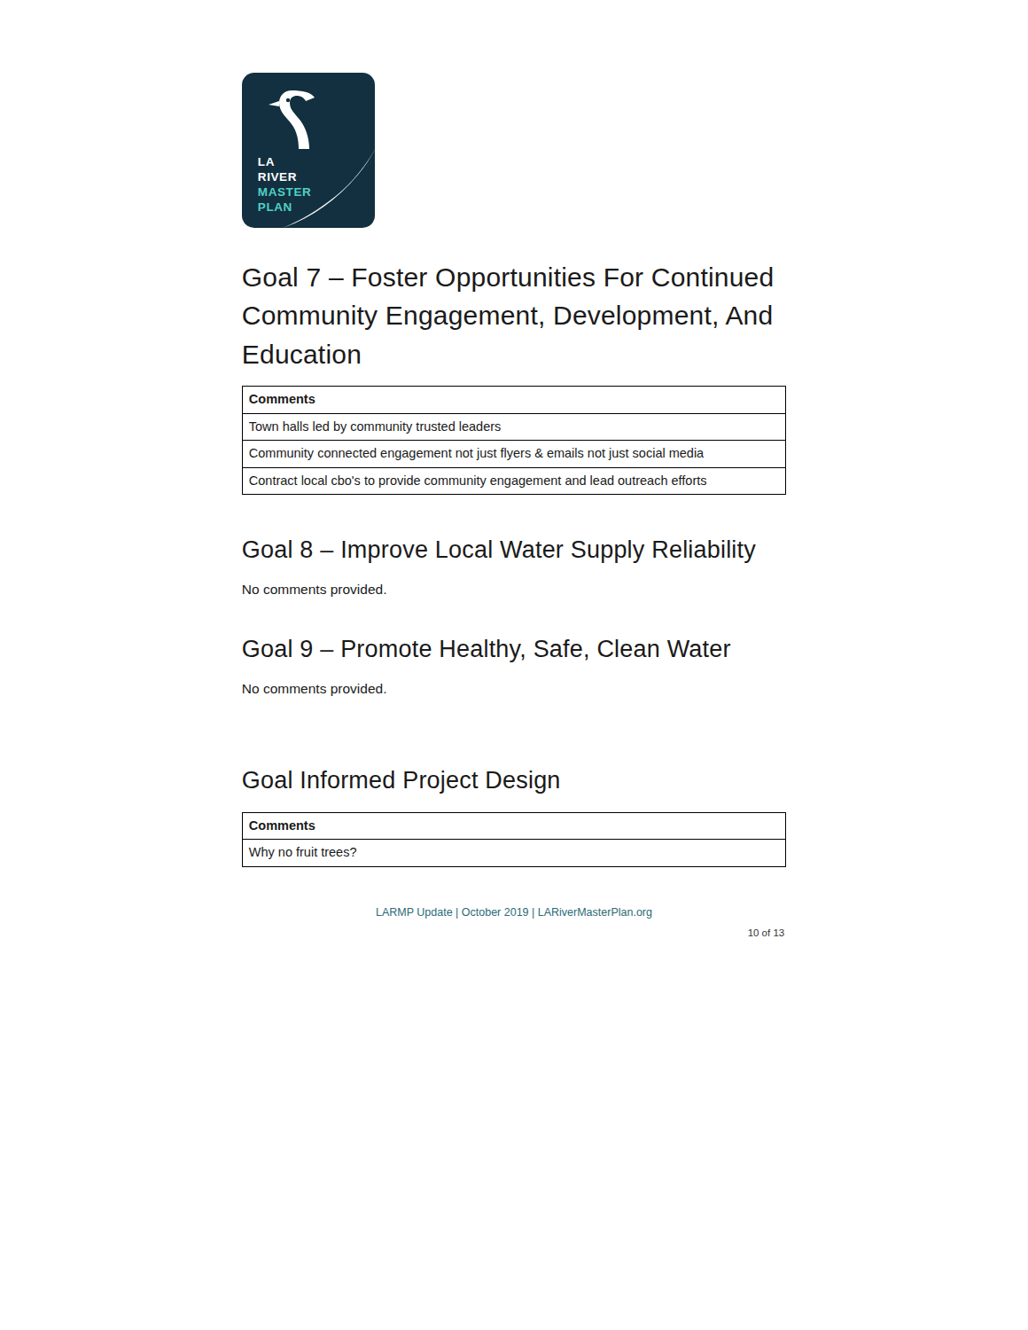LA
RIVER
MASTER
PLAN
Goal 7 – Foster Opportunities For Continued Community Engagement, Development, And Education
| Comments |
| --- |
| Town halls led by community trusted leaders |
| Community connected engagement not just flyers & emails not just social media |
| Contract local cbo's to provide community engagement and lead outreach efforts |
Goal 8 – Improve Local Water Supply Reliability
No comments provided.
Goal 9 – Promote Healthy, Safe, Clean Water
No comments provided.
Goal Informed Project Design
| Comments |
| --- |
| Why no fruit trees? |
LARMP Update | October 2019 | LARiverMasterPlan.org
10 of 13